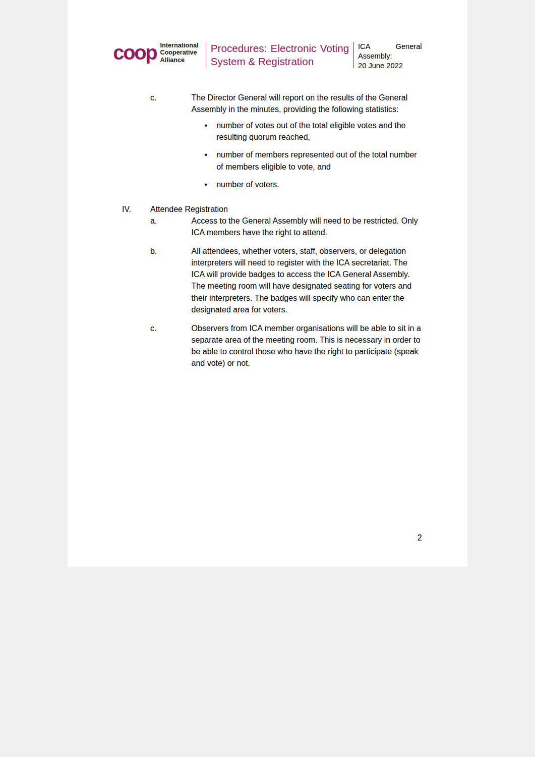coop International
Cooperative
Alliance
Procedures: Electronic Voting System & Registration
ICA General
Assembly:
20 June 2022
c. The Director General will report on the results of the General Assembly in the minutes, providing the following statistics:
number of votes out of the total eligible votes and the resulting quorum reached,
number of members represented out of the total number of members eligible to vote, and
number of voters.
IV. Attendee Registration
a. Access to the General Assembly will need to be restricted. Only ICA members have the right to attend.
b. All attendees, whether voters, staff, observers, or delegation interpreters will need to register with the ICA secretariat. The ICA will provide badges to access the ICA General Assembly. The meeting room will have designated seating for voters and their interpreters. The badges will specify who can enter the designated area for voters.
c. Observers from ICA member organisations will be able to sit in a separate area of the meeting room. This is necessary in order to be able to control those who have the right to participate (speak and vote) or not.
2